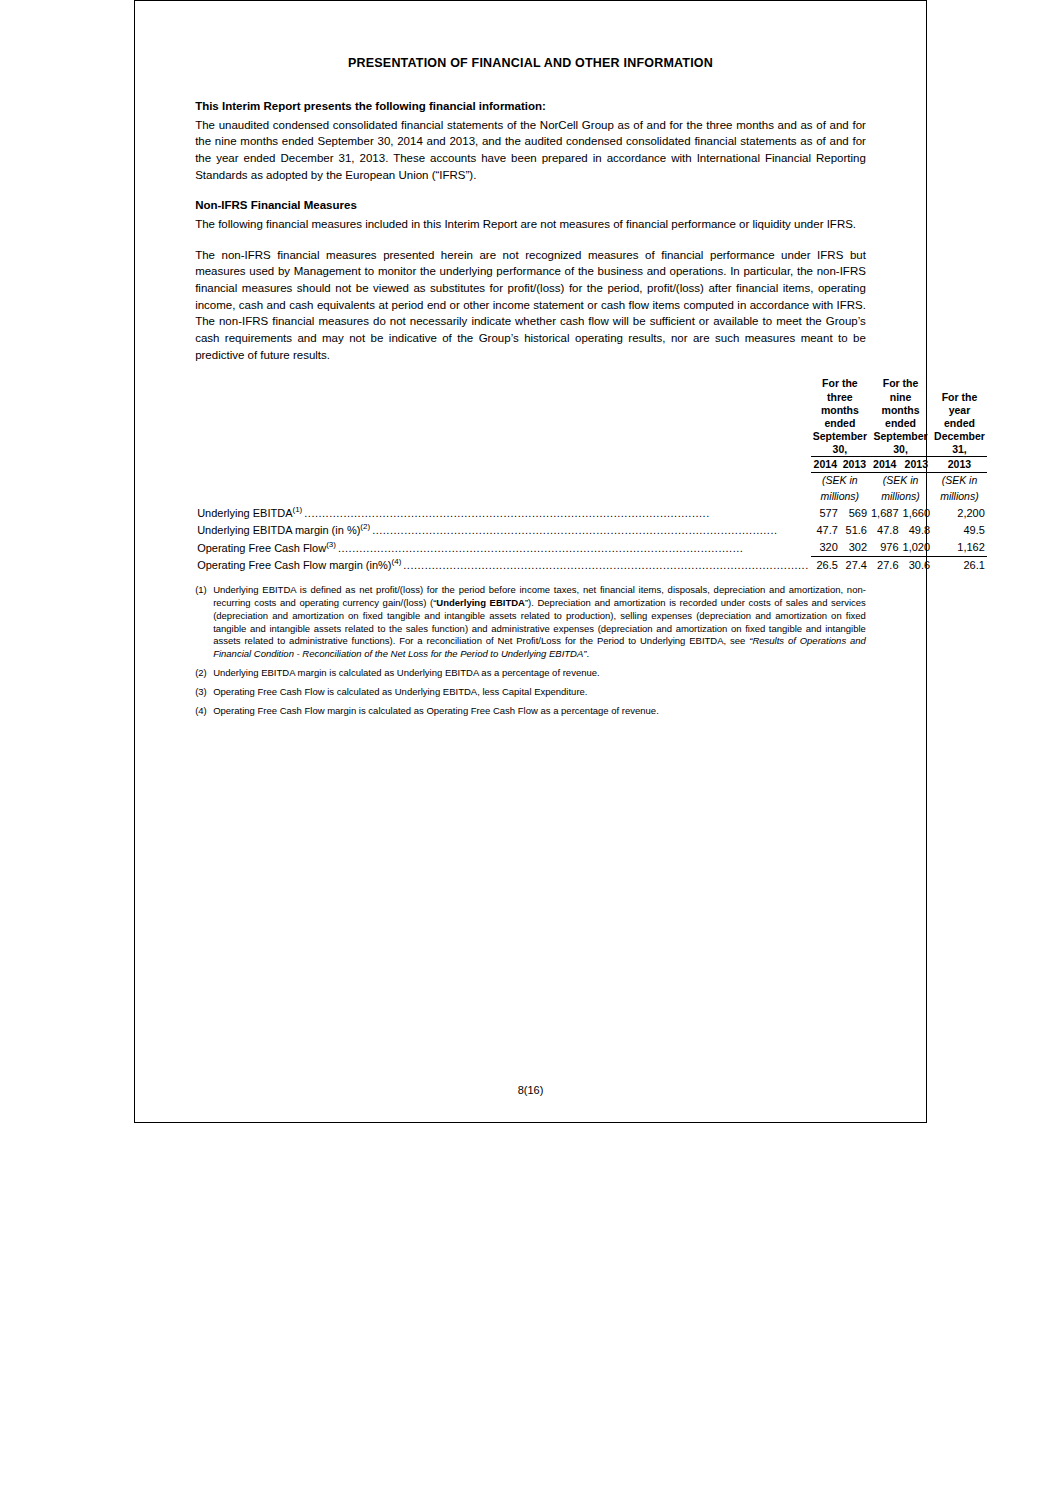PRESENTATION OF FINANCIAL AND OTHER INFORMATION
This Interim Report presents the following financial information:
The unaudited condensed consolidated financial statements of the NorCell Group as of and for the three months and as of and for the nine months ended September 30, 2014 and 2013, and the audited condensed consolidated financial statements as of and for the year ended December 31, 2013. These accounts have been prepared in accordance with International Financial Reporting Standards as adopted by the European Union (“IFRS”).
Non-IFRS Financial Measures
The following financial measures included in this Interim Report are not measures of financial performance or liquidity under IFRS.
The non-IFRS financial measures presented herein are not recognized measures of financial performance under IFRS but measures used by Management to monitor the underlying performance of the business and operations. In particular, the non-IFRS financial measures should not be viewed as substitutes for profit/(loss) for the period, profit/(loss) after financial items, operating income, cash and cash equivalents at period end or other income statement or cash flow items computed in accordance with IFRS. The non-IFRS financial measures do not necessarily indicate whether cash flow will be sufficient or available to meet the Group’s cash requirements and may not be indicative of the Group’s historical operating results, nor are such measures meant to be predictive of future results.
| | For the three months ended September 30, | For the nine months ended September 30, | For the year ended December 31, |
| | 2014 | 2013 | 2014 | 2013 | 2013 |
| | (SEK in millions) | (SEK in millions) | (SEK in millions) |
| Underlying EBITDA (1) | 577 | 569 | 1,687 | 1,660 | 2,200 |
| Underlying EBITDA margin (in %) (2) | 47.7 | 51.6 | 47.8 | 49.8 | 49.5 |
| Operating Free Cash Flow (3) | 320 | 302 | 976 | 1,020 | 1,162 |
| Operating Free Cash Flow margin (in%) (4) | 26.5 | 27.4 | 27.6 | 30.6 | 26.1 |
(1) Underlying EBITDA is defined as net profit/(loss) for the period before income taxes, net financial items, disposals, depreciation and amortization, non-recurring costs and operating currency gain/(loss) (“Underlying EBITDA”). Depreciation and amortization is recorded under costs of sales and services (depreciation and amortization on fixed tangible and intangible assets related to production), selling expenses (depreciation and amortization on fixed tangible and intangible assets related to the sales function) and administrative expenses (depreciation and amortization on fixed tangible and intangible assets related to administrative functions). For a reconciliation of Net Profit/Loss for the Period to Underlying EBITDA, see “Results of Operations and Financial Condition - Reconciliation of the Net Loss for the Period to Underlying EBITDA”.
(2) Underlying EBITDA margin is calculated as Underlying EBITDA as a percentage of revenue.
(3) Operating Free Cash Flow is calculated as Underlying EBITDA, less Capital Expenditure.
(4) Operating Free Cash Flow margin is calculated as Operating Free Cash Flow as a percentage of revenue.
8(16)